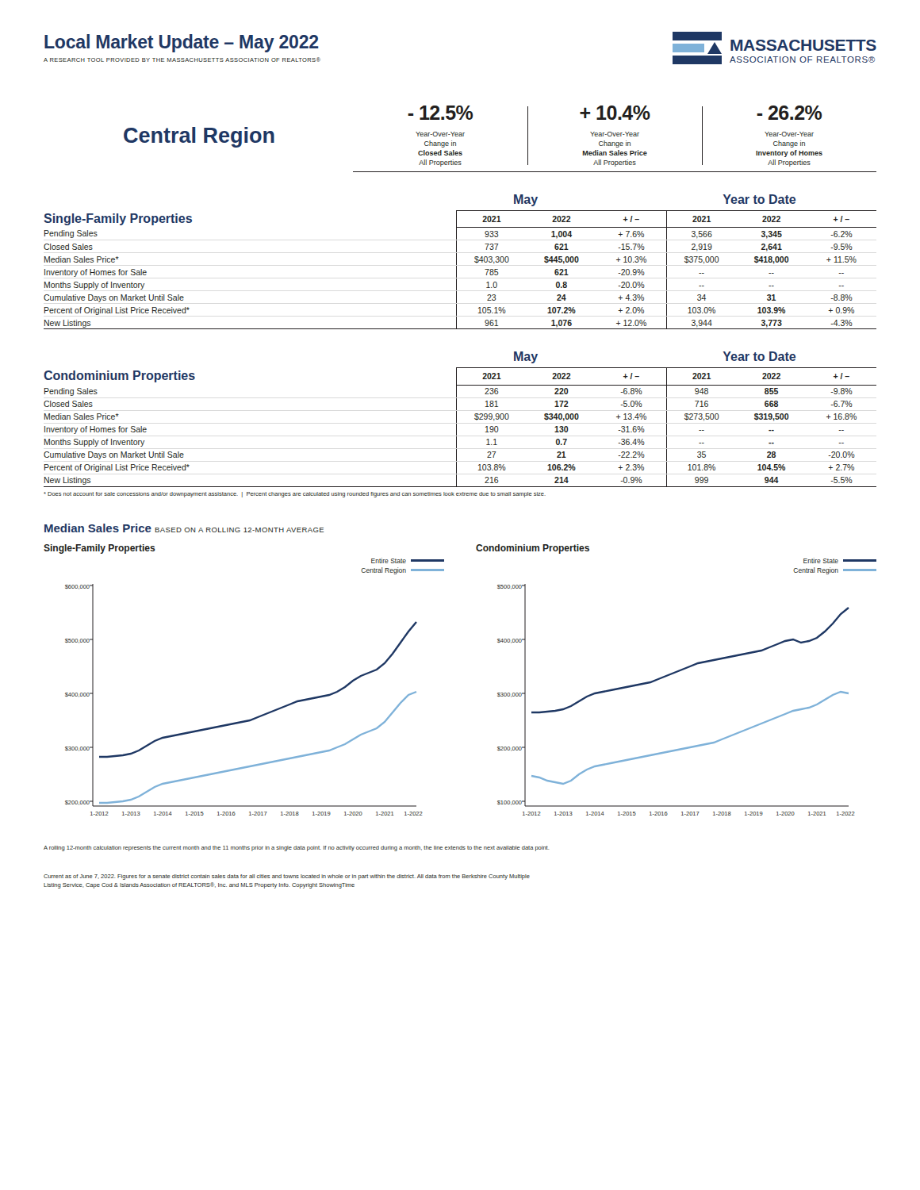Local Market Update – May 2022
A Research Tool Provided by the Massachusetts Association of REALTORS®
MASSACHUSETTS
ASSOCIATION OF REALTORS®
Central Region
- 12.5%
Year-Over-Year
Change in
Closed Sales
All Properties
+ 10.4%
Year-Over-Year
Change in
Median Sales Price
All Properties
- 26.2%
Year-Over-Year
Change in
Inventory of Homes
All Properties
May
Year to Date
| Single-Family Properties | 2021 | 2022 | + / – | 2021 | 2022 | + / – |
| --- | --- | --- | --- | --- | --- | --- |
| Pending Sales | 933 | 1,004 | + 7.6% | 3,566 | 3,345 | -6.2% |
| Closed Sales | 737 | 621 | -15.7% | 2,919 | 2,641 | -9.5% |
| Median Sales Price* | $403,300 | $445,000 | + 10.3% | $375,000 | $418,000 | + 11.5% |
| Inventory of Homes for Sale | 785 | 621 | -20.9% | -- | -- | -- |
| Months Supply of Inventory | 1.0 | 0.8 | -20.0% | -- | -- | -- |
| Cumulative Days on Market Until Sale | 23 | 24 | + 4.3% | 34 | 31 | -8.8% |
| Percent of Original List Price Received* | 105.1% | 107.2% | + 2.0% | 103.0% | 103.9% | + 0.9% |
| New Listings | 961 | 1,076 | + 12.0% | 3,944 | 3,773 | -4.3% |
May
Year to Date
| Condominium Properties | 2021 | 2022 | + / – | 2021 | 2022 | + / – |
| --- | --- | --- | --- | --- | --- | --- |
| Pending Sales | 236 | 220 | -6.8% | 948 | 855 | -9.8% |
| Closed Sales | 181 | 172 | -5.0% | 716 | 668 | -6.7% |
| Median Sales Price* | $299,900 | $340,000 | + 13.4% | $273,500 | $319,500 | + 16.8% |
| Inventory of Homes for Sale | 190 | 130 | -31.6% | -- | -- | -- |
| Months Supply of Inventory | 1.1 | 0.7 | -36.4% | -- | -- | -- |
| Cumulative Days on Market Until Sale | 27 | 21 | -22.2% | 35 | 28 | -20.0% |
| Percent of Original List Price Received* | 103.8% | 106.2% | + 2.3% | 101.8% | 104.5% | + 2.7% |
| New Listings | 216 | 214 | -0.9% | 999 | 944 | -5.5% |
* Does not account for sale concessions and/or downpayment assistance. | Percent changes are calculated using rounded figures and can sometimes look extreme due to small sample size.
Median Sales Price BASED ON A ROLLING 12-MONTH AVERAGE
Single-Family Properties
Entire State
Central Region
$600,000 $500,000 $400,000 $300,000 $200,000 1-2012 1-2013 1-2014 1-2015 1-2016 1-2017 1-2018 1-2019 1-2020 1-2021 1-2022
Condominium Properties
Entire State
Central Region
$500,000 $400,000 $300,000 $200,000 $100,000 1-2012 1-2013 1-2014 1-2015 1-2016 1-2017 1-2018 1-2019 1-2020 1-2021 1-2022
A rolling 12-month calculation represents the current month and the 11 months prior in a single data point. If no activity occurred during a month, the line extends to the next available data point.
Current as of June 7, 2022. Figures for a senate district contain sales data for all cities and towns located in whole or in part within the district. All data from the Berkshire County Multiple
Listing Service, Cape Cod & Islands Association of REALTORS®, Inc. and MLS Property Info. Copyright ShowingTime